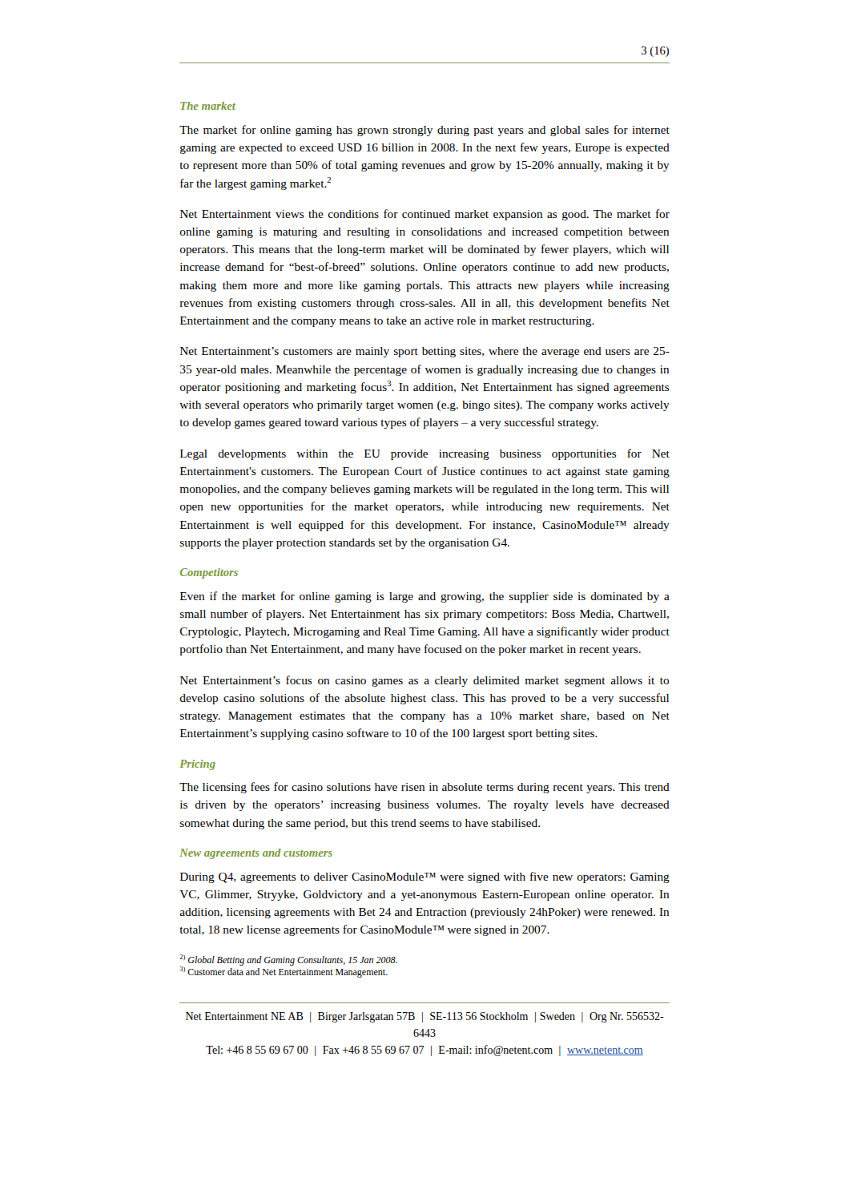3 (16)
The market
The market for online gaming has grown strongly during past years and global sales for internet gaming are expected to exceed USD 16 billion in 2008. In the next few years, Europe is expected to represent more than 50% of total gaming revenues and grow by 15-20% annually, making it by far the largest gaming market.2
Net Entertainment views the conditions for continued market expansion as good. The market for online gaming is maturing and resulting in consolidations and increased competition between operators. This means that the long-term market will be dominated by fewer players, which will increase demand for “best-of-breed” solutions. Online operators continue to add new products, making them more and more like gaming portals. This attracts new players while increasing revenues from existing customers through cross-sales. All in all, this development benefits Net Entertainment and the company means to take an active role in market restructuring.
Net Entertainment’s customers are mainly sport betting sites, where the average end users are 25-35 year-old males. Meanwhile the percentage of women is gradually increasing due to changes in operator positioning and marketing focus3. In addition, Net Entertainment has signed agreements with several operators who primarily target women (e.g. bingo sites). The company works actively to develop games geared toward various types of players – a very successful strategy.
Legal developments within the EU provide increasing business opportunities for Net Entertainment's customers. The European Court of Justice continues to act against state gaming monopolies, and the company believes gaming markets will be regulated in the long term. This will open new opportunities for the market operators, while introducing new requirements. Net Entertainment is well equipped for this development. For instance, CasinoModule™ already supports the player protection standards set by the organisation G4.
Competitors
Even if the market for online gaming is large and growing, the supplier side is dominated by a small number of players. Net Entertainment has six primary competitors: Boss Media, Chartwell, Cryptologic, Playtech, Microgaming and Real Time Gaming. All have a significantly wider product portfolio than Net Entertainment, and many have focused on the poker market in recent years.
Net Entertainment’s focus on casino games as a clearly delimited market segment allows it to develop casino solutions of the absolute highest class. This has proved to be a very successful strategy. Management estimates that the company has a 10% market share, based on Net Entertainment’s supplying casino software to 10 of the 100 largest sport betting sites.
Pricing
The licensing fees for casino solutions have risen in absolute terms during recent years. This trend is driven by the operators’ increasing business volumes. The royalty levels have decreased somewhat during the same period, but this trend seems to have stabilised.
New agreements and customers
During Q4, agreements to deliver CasinoModule™ were signed with five new operators: Gaming VC, Glimmer, Stryyke, Goldvictory and a yet-anonymous Eastern-European online operator. In addition, licensing agreements with Bet 24 and Entraction (previously 24hPoker) were renewed. In total, 18 new license agreements for CasinoModule™ were signed in 2007.
2) Global Betting and Gaming Consultants, 15 Jan 2008.
3) Customer data and Net Entertainment Management.
Net Entertainment NE AB | Birger Jarlsgatan 57B | SE-113 56 Stockholm |Sweden | Org Nr. 556532-6443
Tel: +46 8 55 69 67 00 | Fax +46 8 55 69 67 07 | E-mail: info@netent.com | www.netent.com